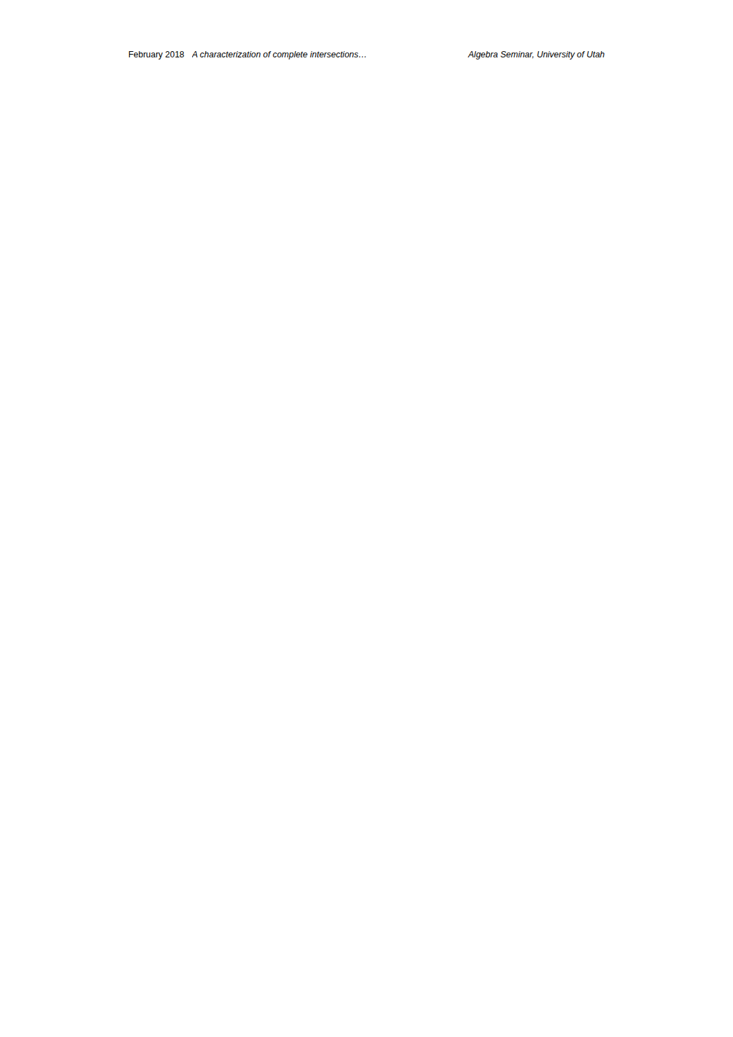February 2018 A characterization of complete intersections…
Algebra Seminar, University of Utah